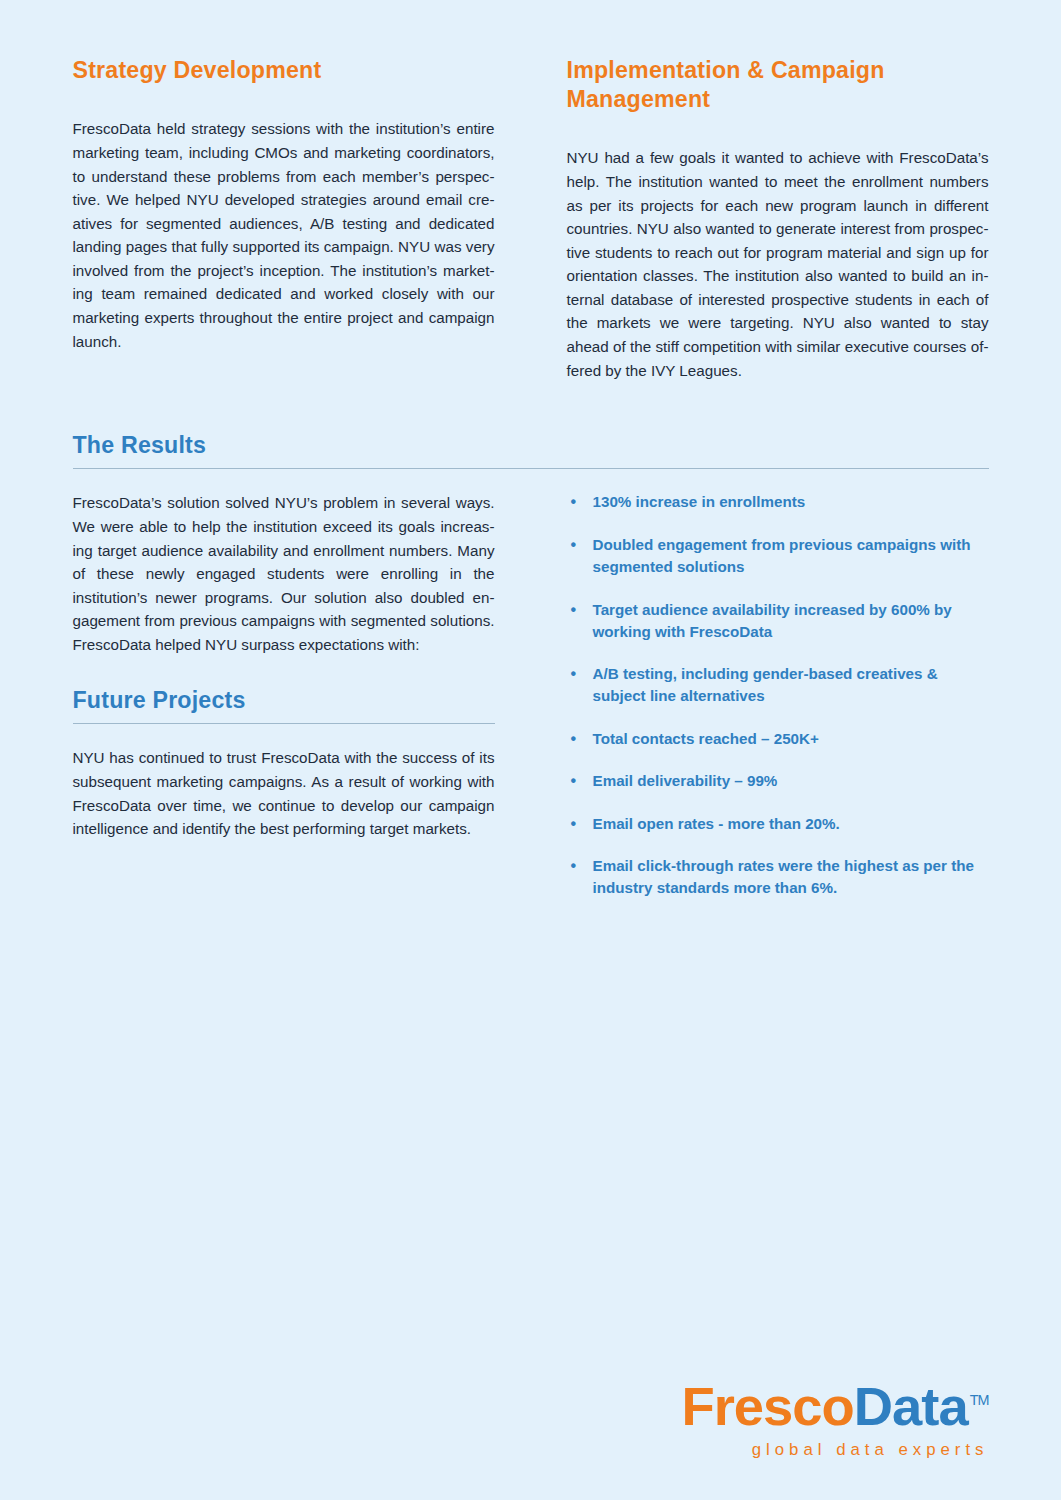Strategy Development
FrescoData held strategy sessions with the institution’s entire marketing team, including CMOs and marketing coordinators, to understand these problems from each member’s perspective. We helped NYU developed strategies around email creatives for segmented audiences, A/B testing and dedicated landing pages that fully supported its campaign. NYU was very involved from the project’s inception. The institution’s marketing team remained dedicated and worked closely with our marketing experts throughout the entire project and campaign launch.
Implementation & Campaign Management
NYU had a few goals it wanted to achieve with FrescoData’s help. The institution wanted to meet the enrollment numbers as per its projects for each new program launch in different countries. NYU also wanted to generate interest from prospective students to reach out for program material and sign up for orientation classes. The institution also wanted to build an internal database of interested prospective students in each of the markets we were targeting. NYU also wanted to stay ahead of the stiff competition with similar executive courses offered by the IVY Leagues.
The Results
FrescoData’s solution solved NYU’s problem in several ways. We were able to help the institution exceed its goals increasing target audience availability and enrollment numbers. Many of these newly engaged students were enrolling in the institution’s newer programs. Our solution also doubled engagement from previous campaigns with segmented solutions. FrescoData helped NYU surpass expectations with:
Future Projects
NYU has continued to trust FrescoData with the success of its subsequent marketing campaigns. As a result of working with FrescoData over time, we continue to develop our campaign intelligence and identify the best performing target markets.
130% increase in enrollments
Doubled engagement from previous campaigns with segmented solutions
Target audience availability increased by 600% by working with FrescoData
A/B testing, including gender-based creatives & subject line alternatives
Total contacts reached – 250K+
Email deliverability – 99%
Email open rates - more than 20%.
Email click-through rates were the highest as per the industry standards more than 6%.
Fresco Data TM global data experts